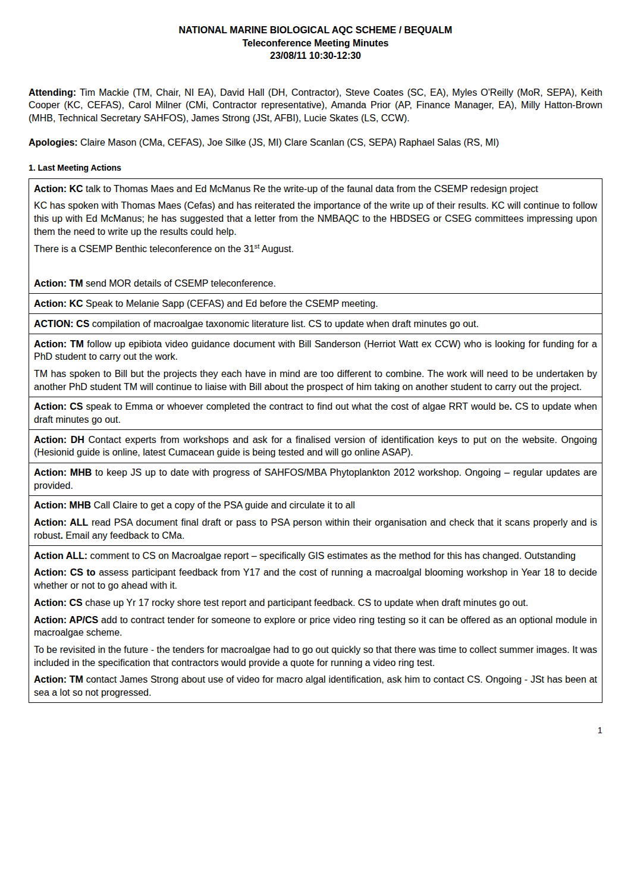NATIONAL MARINE BIOLOGICAL AQC SCHEME / BEQUALM
Teleconference Meeting Minutes
23/08/11 10:30-12:30
Attending: Tim Mackie (TM, Chair, NI EA), David Hall (DH, Contractor), Steve Coates (SC, EA), Myles O'Reilly (MoR, SEPA), Keith Cooper (KC, CEFAS), Carol Milner (CMi, Contractor representative), Amanda Prior (AP, Finance Manager, EA), Milly Hatton-Brown (MHB, Technical Secretary SAHFOS), James Strong (JSt, AFBI), Lucie Skates (LS, CCW).
Apologies: Claire Mason (CMa, CEFAS), Joe Silke (JS, MI) Clare Scanlan (CS, SEPA) Raphael Salas (RS, MI)
1. Last Meeting Actions
| Action: KC talk to Thomas Maes and Ed McManus Re the write-up of the faunal data from the CSEMP redesign project KC has spoken with Thomas Maes (Cefas) and has reiterated the importance of the write up of their results. KC will continue to follow this up with Ed McManus; he has suggested that a letter from the NMBAQC to the HBDSEG or CSEG committees impressing upon them the need to write up the results could help. There is a CSEMP Benthic teleconference on the 31 st August. Action: TM send MOR details of CSEMP teleconference. |
| Action: KC Speak to Melanie Sapp (CEFAS) and Ed before the CSEMP meeting. |
| ACTION: CS compilation of macroalgae taxonomic literature list. CS to update when draft minutes go out. |
| Action: TM follow up epibiota video guidance document with Bill Sanderson (Herriot Watt ex CCW) who is looking for funding for a PhD student to carry out the work. TM has spoken to Bill but the projects they each have in mind are too different to combine. The work will need to be undertaken by another PhD student TM will continue to liaise with Bill about the prospect of him taking on another student to carry out the project. |
| Action: CS speak to Emma or whoever completed the contract to find out what the cost of algae RRT would be . CS to update when draft minutes go out. |
| Action: DH Contact experts from workshops and ask for a finalised version of identification keys to put on the website. Ongoing (Hesionid guide is online, latest Cumacean guide is being tested and will go online ASAP). |
| Action: MHB to keep JS up to date with progress of SAHFOS/MBA Phytoplankton 2012 workshop. Ongoing – regular updates are provided. |
| Action: MHB Call Claire to get a copy of the PSA guide and circulate it to all Action: ALL read PSA document final draft or pass to PSA person within their organisation and check that it scans properly and is robust . Email any feedback to CMa. |
| Action ALL: comment to CS on Macroalgae report – specifically GIS estimates as the method for this has changed. Outstanding Action: CS to assess participant feedback from Y17 and the cost of running a macroalgal blooming workshop in Year 18 to decide whether or not to go ahead with it. Action: CS chase up Yr 17 rocky shore test report and participant feedback. CS to update when draft minutes go out. Action: AP/CS add to contract tender for someone to explore or price video ring testing so it can be offered as an optional module in macroalgae scheme. To be revisited in the future - the tenders for macroalgae had to go out quickly so that there was time to collect summer images. It was included in the specification that contractors would provide a quote for running a video ring test. Action: TM contact James Strong about use of video for macro algal identification, ask him to contact CS. Ongoing - JSt has been at sea a lot so not progressed. |
1